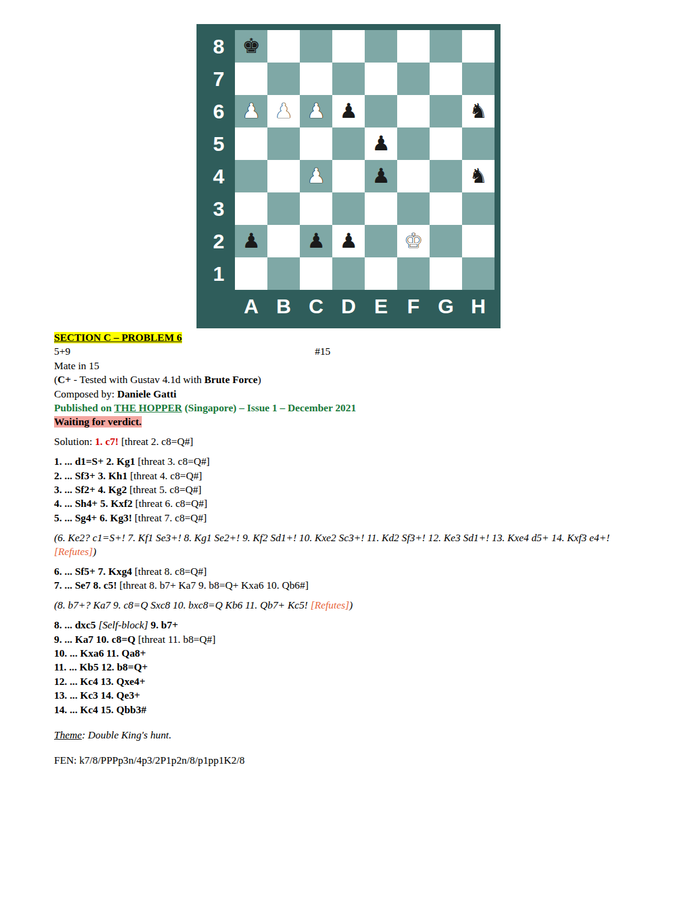| 8 | ♚ | | | | | | | |
| 7 | | | | | | | | |
| 6 | ♟ | ♟ | ♟ | ♟ | | | | ♞ |
| 5 | | | | | ♟ | | | |
| 4 | | | ♟ | | ♟ | | | ♞ |
| 3 | | | | | | | | |
| 2 | ♟ | | ♟ | ♟ | | ♔ | | |
| 1 | | | | | | | | |
| | A | B | C | D | E | F | G | H |
SECTION C – PROBLEM 6
5+9 #15
Mate in 15
(C+ - Tested with Gustav 4.1d with Brute Force)
Composed by: Daniele Gatti
Published on THE HOPPER (Singapore) – Issue 1 – December 2021
Waiting for verdict.
Solution: 1. c7! [threat 2. c8=Q#]
1. ... d1=S+ 2. Kg1 [threat 3. c8=Q#]
2. ... Sf3+ 3. Kh1 [threat 4. c8=Q#]
3. ... Sf2+ 4. Kg2 [threat 5. c8=Q#]
4. ... Sh4+ 5. Kxf2 [threat 6. c8=Q#]
5. ... Sg4+ 6. Kg3! [threat 7. c8=Q#]
(6. Ke2? c1=S+! 7. Kf1 Se3+! 8. Kg1 Se2+! 9. Kf2 Sd1+! 10. Kxe2 Sc3+! 11. Kd2 Sf3+! 12. Ke3 Sd1+! 13. Kxe4 d5+ 14. Kxf3 e4+! [Refutes])
6. ... Sf5+ 7. Kxg4 [threat 8. c8=Q#]
7. ... Se7 8. c5! [threat 8. b7+ Ka7 9. b8=Q+ Kxa6 10. Qb6#]
(8. b7+? Ka7 9. c8=Q Sxc8 10. bxc8=Q Kb6 11. Qb7+ Kc5! [Refutes])
8. ... dxc5 [Self-block] 9. b7+
9. ... Ka7 10. c8=Q [threat 11. b8=Q#]
10. ... Kxa6 11. Qa8+
11. ... Kb5 12. b8=Q+
12. ... Kc4 13. Qxe4+
13. ... Kc3 14. Qe3+
14. ... Kc4 15. Qbb3#
Theme: Double King's hunt.
FEN: k7/8/PPPp3n/4p3/2P1p2n/8/p1pp1K2/8